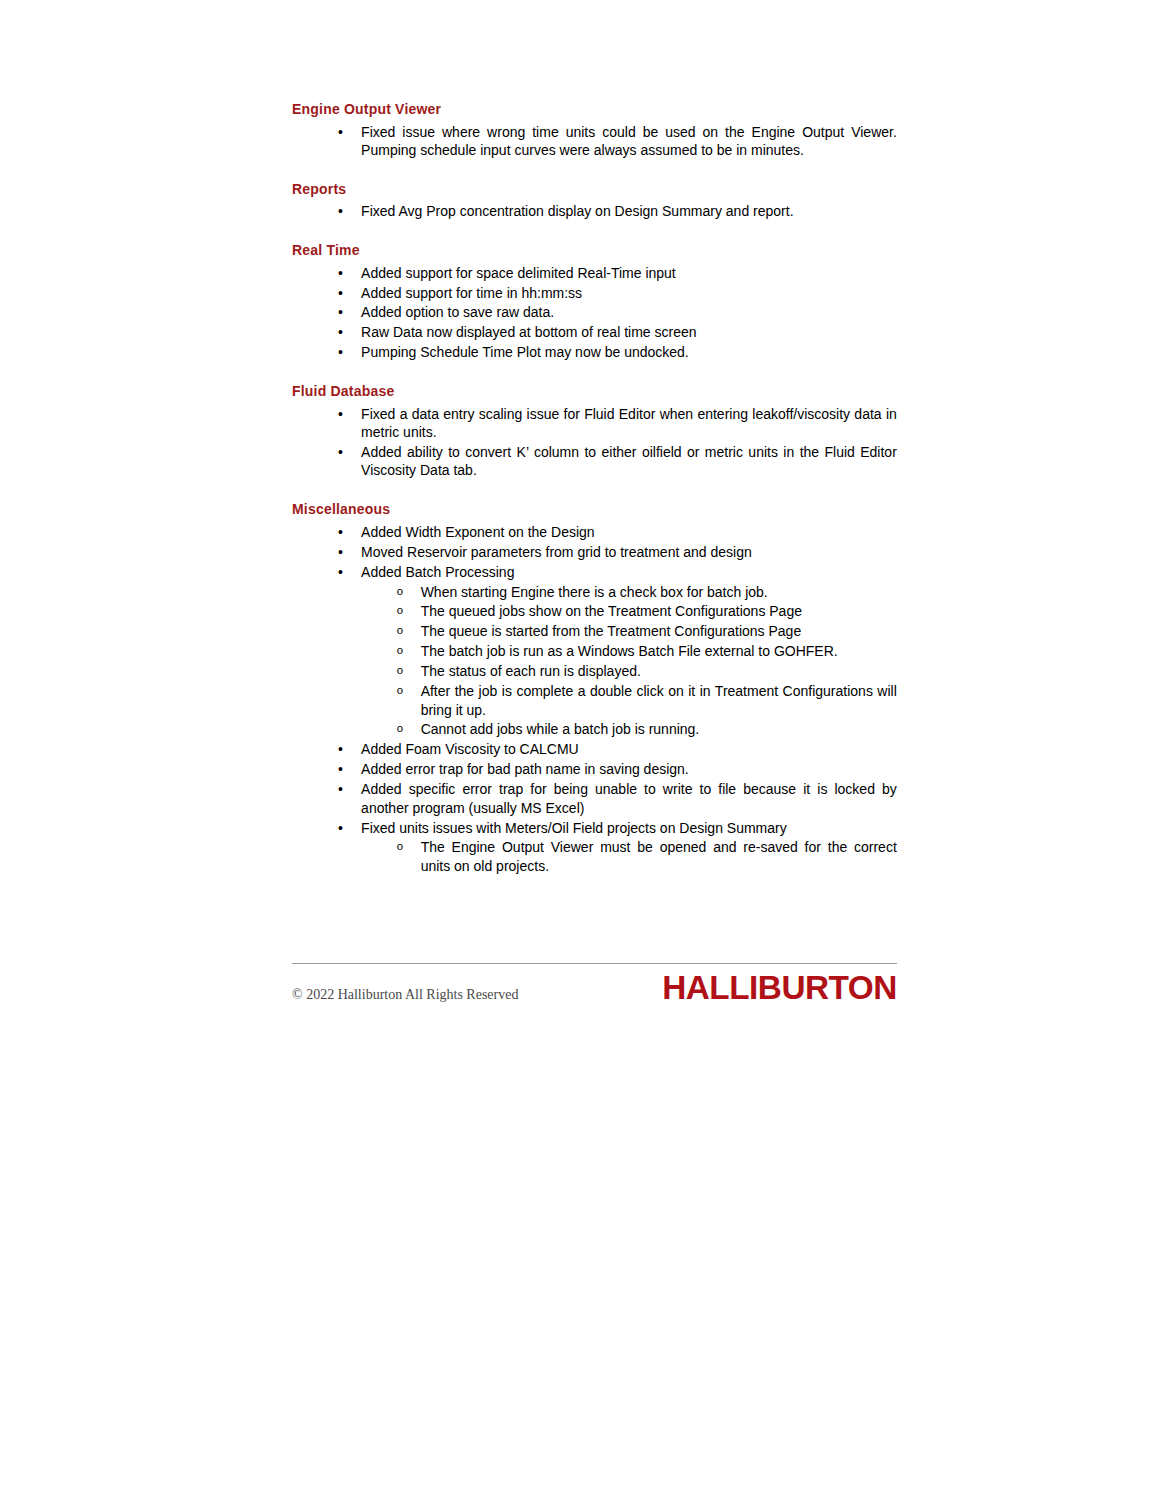Engine Output Viewer
Fixed issue where wrong time units could be used on the Engine Output Viewer. Pumping schedule input curves were always assumed to be in minutes.
Reports
Fixed Avg Prop concentration display on Design Summary and report.
Real Time
Added support for space delimited Real-Time input
Added support for time in hh:mm:ss
Added option to save raw data.
Raw Data now displayed at bottom of real time screen
Pumping Schedule Time Plot may now be undocked.
Fluid Database
Fixed a data entry scaling issue for Fluid Editor when entering leakoff/viscosity data in metric units.
Added ability to convert K’ column to either oilfield or metric units in the Fluid Editor Viscosity Data tab.
Miscellaneous
Added Width Exponent on the Design
Moved Reservoir parameters from grid to treatment and design
Added Batch Processing
When starting Engine there is a check box for batch job.
The queued jobs show on the Treatment Configurations Page
The queue is started from the Treatment Configurations Page
The batch job is run as a Windows Batch File external to GOHFER.
The status of each run is displayed.
After the job is complete a double click on it in Treatment Configurations will bring it up.
Cannot add jobs while a batch job is running.
Added Foam Viscosity to CALCMU
Added error trap for bad path name in saving design.
Added specific error trap for being unable to write to file because it is locked by another program (usually MS Excel)
Fixed units issues with Meters/Oil Field projects on Design Summary
The Engine Output Viewer must be opened and re-saved for the correct units on old projects.
© 2022 Halliburton All Rights Reserved
HALLIBURTON